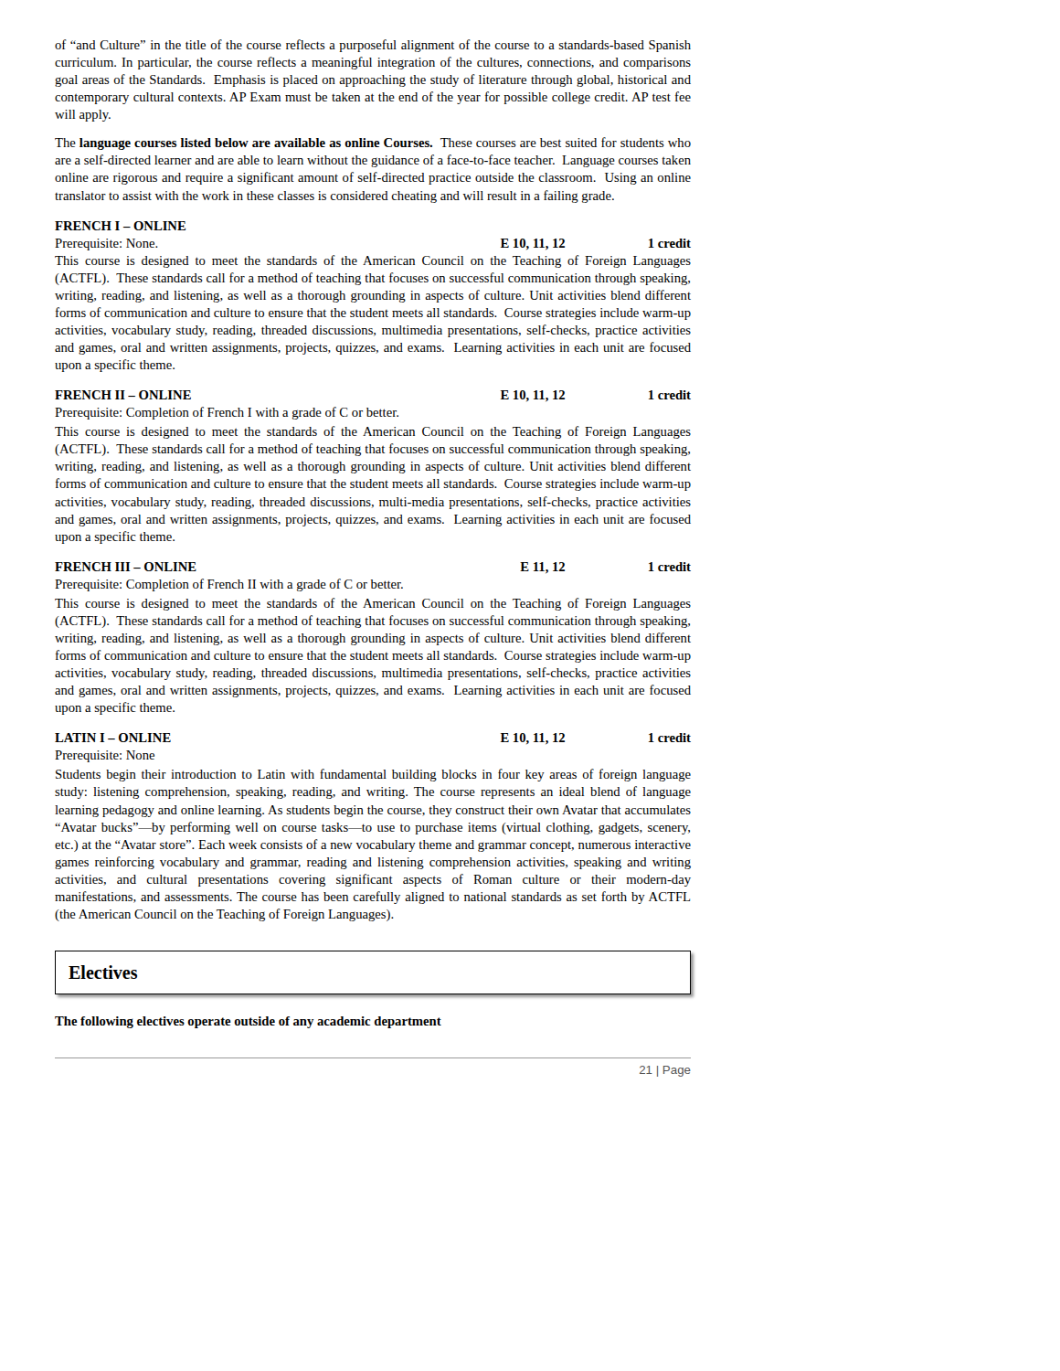of “and Culture” in the title of the course reflects a purposeful alignment of the course to a standards-based Spanish curriculum. In particular, the course reflects a meaningful integration of the cultures, connections, and comparisons goal areas of the Standards. Emphasis is placed on approaching the study of literature through global, historical and contemporary cultural contexts. AP Exam must be taken at the end of the year for possible college credit. AP test fee will apply.
The language courses listed below are available as online Courses. These courses are best suited for students who are a self-directed learner and are able to learn without the guidance of a face-to-face teacher. Language courses taken online are rigorous and require a significant amount of self-directed practice outside the classroom. Using an online translator to assist with the work in these classes is considered cheating and will result in a failing grade.
FRENCH I – ONLINE
Prerequisite: None. E 10, 11, 12 1 credit
This course is designed to meet the standards of the American Council on the Teaching of Foreign Languages (ACTFL). These standards call for a method of teaching that focuses on successful communication through speaking, writing, reading, and listening, as well as a thorough grounding in aspects of culture. Unit activities blend different forms of communication and culture to ensure that the student meets all standards. Course strategies include warm-up activities, vocabulary study, reading, threaded discussions, multimedia presentations, self-checks, practice activities and games, oral and written assignments, projects, quizzes, and exams. Learning activities in each unit are focused upon a specific theme.
FRENCH II – ONLINE E 10, 11, 12 1 credit
Prerequisite: Completion of French I with a grade of C or better.
This course is designed to meet the standards of the American Council on the Teaching of Foreign Languages (ACTFL). These standards call for a method of teaching that focuses on successful communication through speaking, writing, reading, and listening, as well as a thorough grounding in aspects of culture. Unit activities blend different forms of communication and culture to ensure that the student meets all standards. Course strategies include warm-up activities, vocabulary study, reading, threaded discussions, multi-media presentations, self-checks, practice activities and games, oral and written assignments, projects, quizzes, and exams. Learning activities in each unit are focused upon a specific theme.
FRENCH III – ONLINE E 11, 12 1 credit
Prerequisite: Completion of French II with a grade of C or better.
This course is designed to meet the standards of the American Council on the Teaching of Foreign Languages (ACTFL). These standards call for a method of teaching that focuses on successful communication through speaking, writing, reading, and listening, as well as a thorough grounding in aspects of culture. Unit activities blend different forms of communication and culture to ensure that the student meets all standards. Course strategies include warm-up activities, vocabulary study, reading, threaded discussions, multimedia presentations, self-checks, practice activities and games, oral and written assignments, projects, quizzes, and exams. Learning activities in each unit are focused upon a specific theme.
LATIN I – ONLINE E 10, 11, 12 1 credit
Prerequisite: None
Students begin their introduction to Latin with fundamental building blocks in four key areas of foreign language study: listening comprehension, speaking, reading, and writing. The course represents an ideal blend of language learning pedagogy and online learning. As students begin the course, they construct their own Avatar that accumulates “Avatar bucks”—by performing well on course tasks—to use to purchase items (virtual clothing, gadgets, scenery, etc.) at the “Avatar store”. Each week consists of a new vocabulary theme and grammar concept, numerous interactive games reinforcing vocabulary and grammar, reading and listening comprehension activities, speaking and writing activities, and cultural presentations covering significant aspects of Roman culture or their modern-day manifestations, and assessments. The course has been carefully aligned to national standards as set forth by ACTFL (the American Council on the Teaching of Foreign Languages).
Electives
The following electives operate outside of any academic department
21 | Page